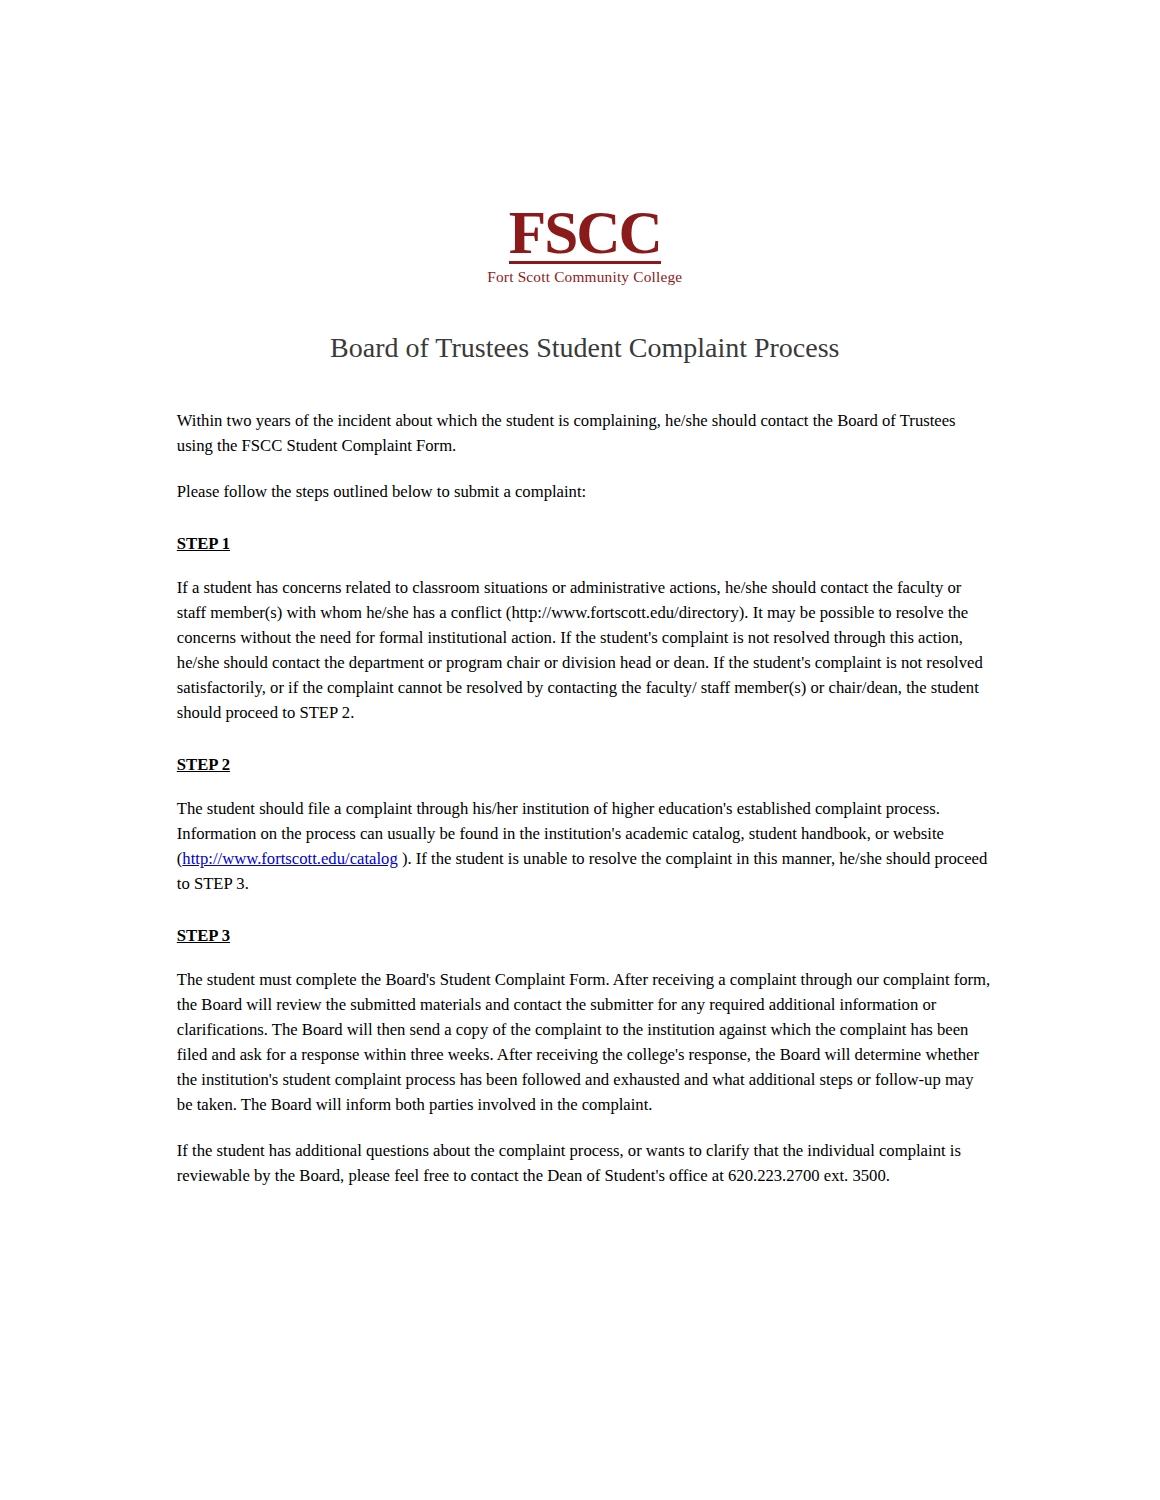FSCC
Fort Scott Community College
Board of Trustees Student Complaint Process
Within two years of the incident about which the student is complaining, he/she should contact the Board of Trustees using the FSCC Student Complaint Form.
Please follow the steps outlined below to submit a complaint:
STEP 1
If a student has concerns related to classroom situations or administrative actions, he/she should contact the faculty or staff member(s) with whom he/she has a conflict (http://www.fortscott.edu/directory). It may be possible to resolve the concerns without the need for formal institutional action. If the student's complaint is not resolved through this action, he/she should contact the department or program chair or division head or dean. If the student's complaint is not resolved satisfactorily, or if the complaint cannot be resolved by contacting the faculty/ staff member(s) or chair/dean, the student should proceed to STEP 2.
STEP 2
The student should file a complaint through his/her institution of higher education's established complaint process. Information on the process can usually be found in the institution's academic catalog, student handbook, or website (http://www.fortscott.edu/catalog ). If the student is unable to resolve the complaint in this manner, he/she should proceed to STEP 3.
STEP 3
The student must complete the Board's Student Complaint Form. After receiving a complaint through our complaint form, the Board will review the submitted materials and contact the submitter for any required additional information or clarifications. The Board will then send a copy of the complaint to the institution against which the complaint has been filed and ask for a response within three weeks. After receiving the college's response, the Board will determine whether the institution's student complaint process has been followed and exhausted and what additional steps or follow-up may be taken. The Board will inform both parties involved in the complaint.
If the student has additional questions about the complaint process, or wants to clarify that the individual complaint is reviewable by the Board, please feel free to contact the Dean of Student's office at 620.223.2700 ext. 3500.